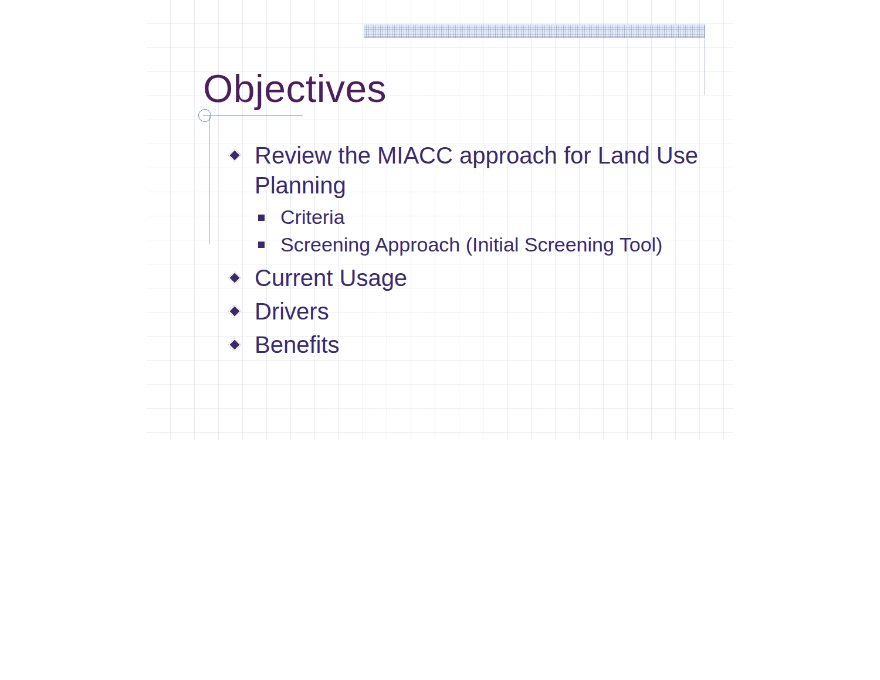Objectives
Review the MIACC approach for Land Use Planning
Criteria
Screening Approach (Initial Screening Tool)
Current Usage
Drivers
Benefits